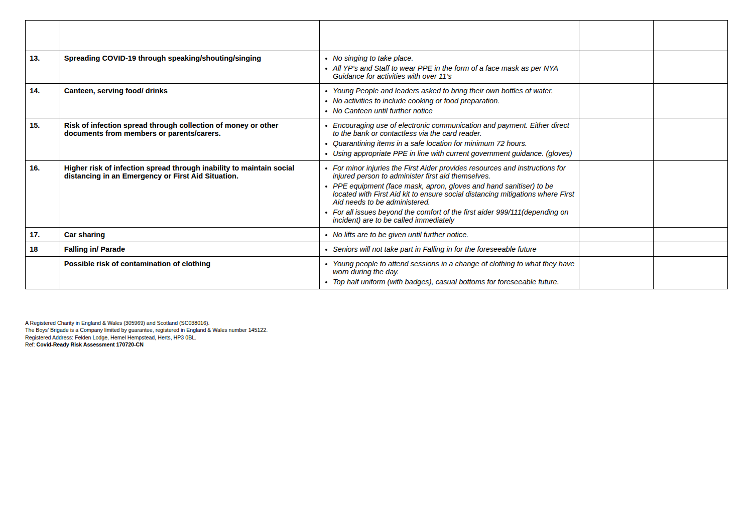| 13. | Spreading COVID-19 through speaking/shouting/singing | No singing to take place. All YP’s and Staff to wear PPE in the form of a face mask as per NYA Guidance for activities with over 11’s | | |
| 14. | Canteen, serving food/ drinks | Young People and leaders asked to bring their own bottles of water. No activities to include cooking or food preparation. No Canteen until further notice | | |
| 15. | Risk of infection spread through collection of money or other documents from members or parents/carers. | Encouraging use of electronic communication and payment. Either direct to the bank or contactless via the card reader. Quarantining items in a safe location for minimum 72 hours. Using appropriate PPE in line with current government guidance. (gloves) | | |
| 16. | Higher risk of infection spread through inability to maintain social distancing in an Emergency or First Aid Situation. | For minor injuries the First Aider provides resources and instructions for injured person to administer first aid themselves. PPE equipment (face mask, apron, gloves and hand sanitiser) to be located with First Aid kit to ensure social distancing mitigations where First Aid needs to be administered. For all issues beyond the comfort of the first aider 999/111(depending on incident) are to be called immediately | | |
| 17. | Car sharing | No lifts are to be given until further notice. | | |
| 18 | Falling in/ Parade | Seniors will not take part in Falling in for the foreseeable future | | |
| | Possible risk of contamination of clothing | Young people to attend sessions in a change of clothing to what they have worn during the day. Top half uniform (with badges), casual bottoms for foreseeable future. | | |
A Registered Charity in England & Wales (305969) and Scotland (SC038016).
The Boys’ Brigade is a Company limited by guarantee, registered in England & Wales number 145122.
Registered Address: Felden Lodge, Hemel Hempstead, Herts, HP3 0BL.
Ref: Covid-Ready Risk Assessment 170720-CN